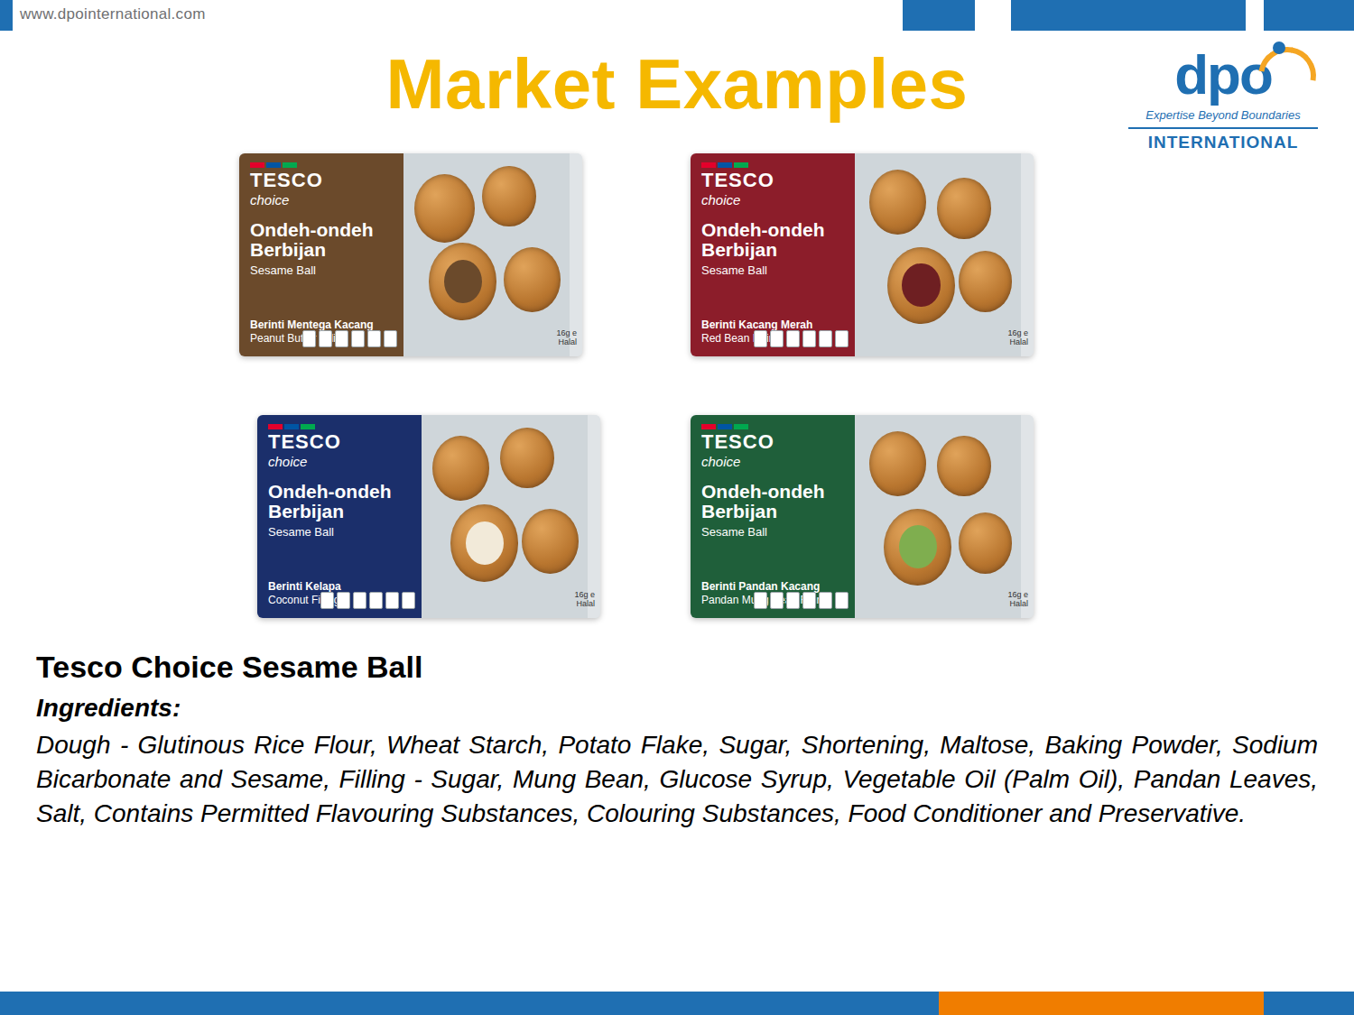www.dpointernational.com
Market Examples
dpo
Expertise Beyond Boundaries
INTERNATIONAL
TESCO
choice
Ondeh-ondeh
Berbijan
Sesame Ball
Berinti Mentega Kacang
Peanut Butter Filling
16g e
Halal
TESCO
choice
Ondeh-ondeh
Berbijan
Sesame Ball
Berinti Kacang Merah
Red Bean Filling
16g e
Halal
TESCO
choice
Ondeh-ondeh
Berbijan
Sesame Ball
Berinti Kelapa
Coconut Filling
16g e
Halal
TESCO
choice
Ondeh-ondeh
Berbijan
Sesame Ball
Berinti Pandan Kacang
Pandan Mung Bean Filling
16g e
Halal
Tesco Choice Sesame Ball
Ingredients:
Dough - Glutinous Rice Flour, Wheat Starch, Potato Flake, Sugar, Shortening, Maltose, Baking Powder, Sodium Bicarbonate and Sesame, Filling - Sugar, Mung Bean, Glucose Syrup, Vegetable Oil (Palm Oil), Pandan Leaves, Salt, Contains Permitted Flavouring Substances, Colouring Substances, Food Conditioner and Preservative.